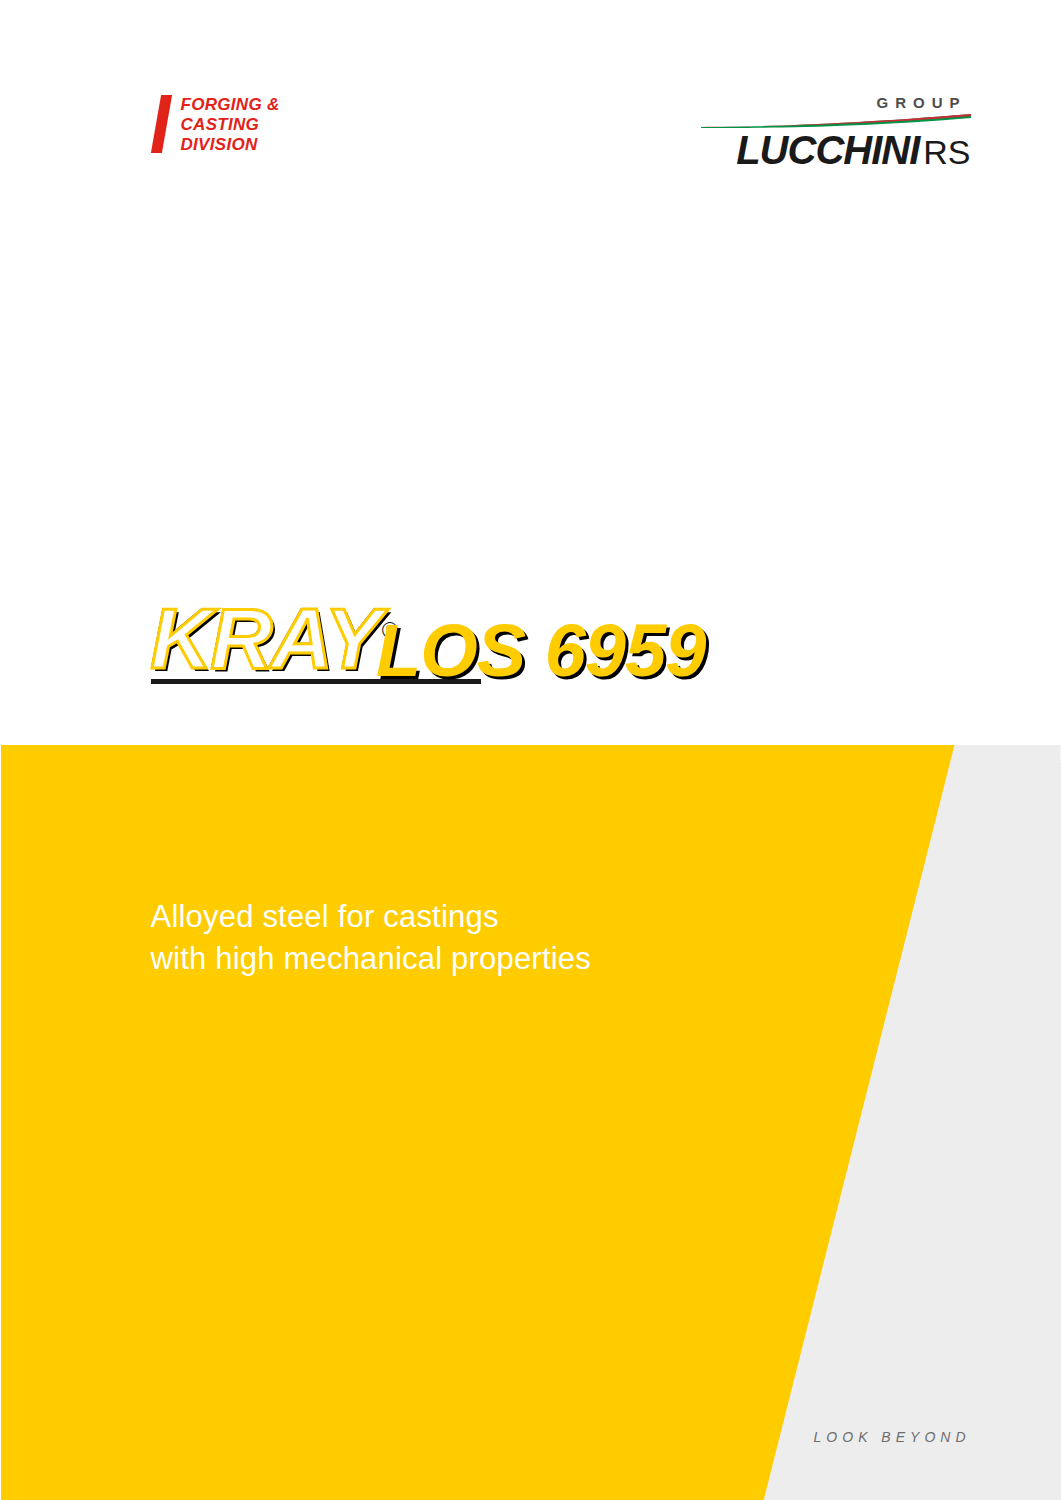Forging &
Casting
Division
GROUP
LUCCHINIRS
KRAY®LOS 6959
Alloyed steel for castings
with high mechanical properties
LOOK BEYOND